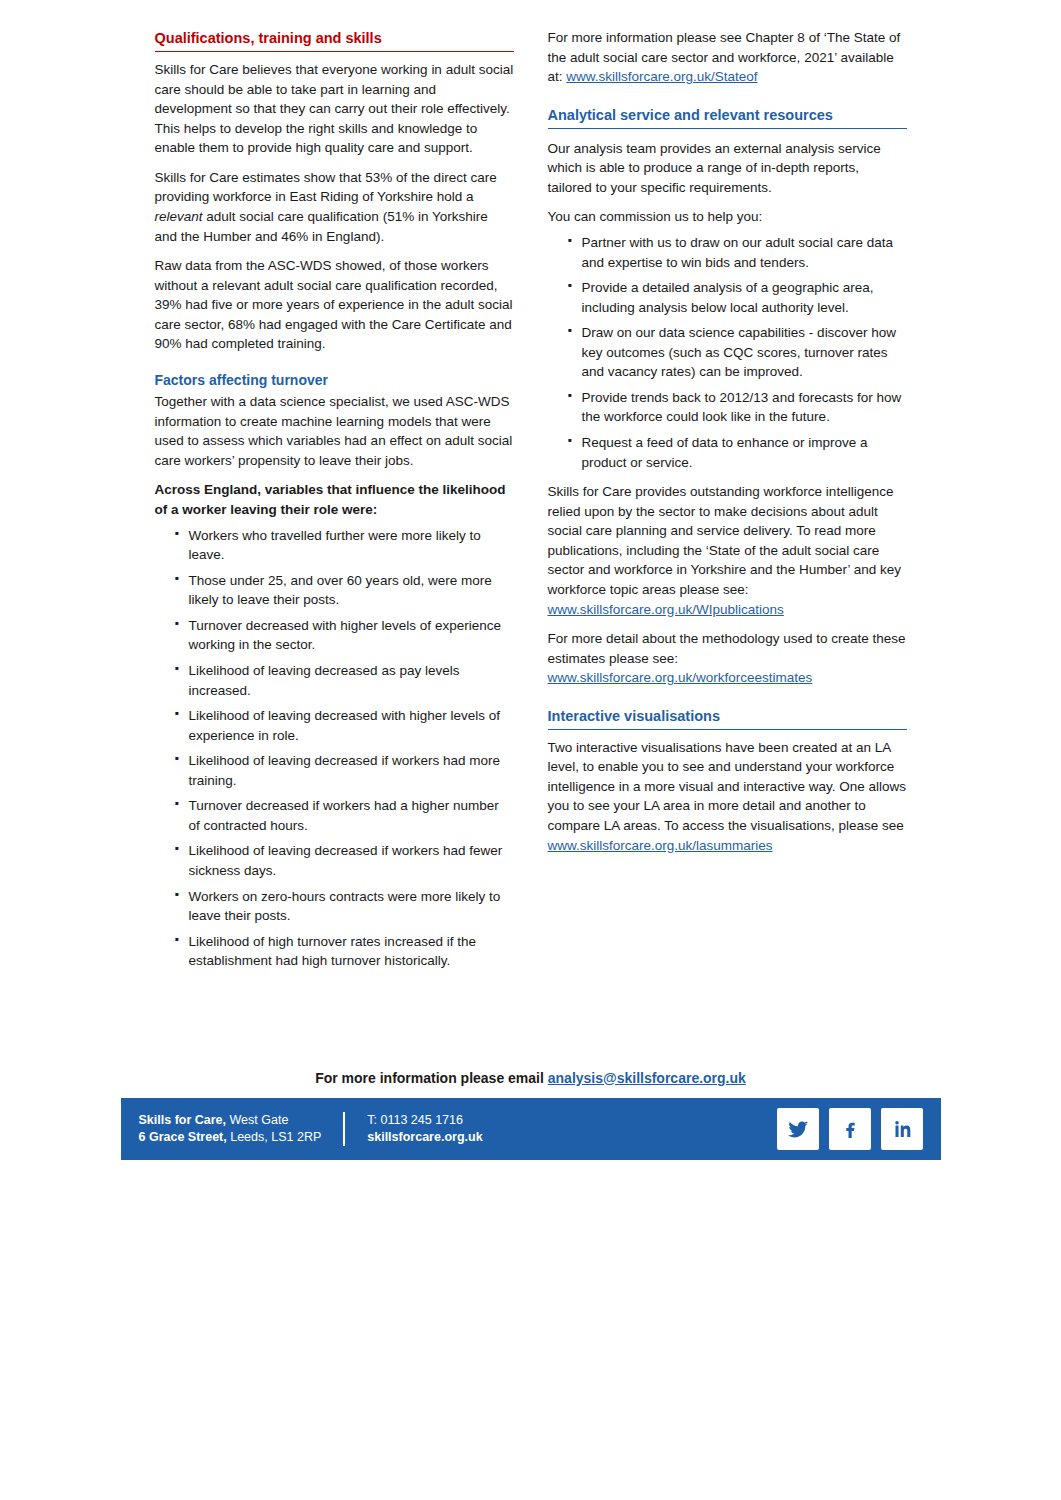Qualifications, training and skills
Skills for Care believes that everyone working in adult social care should be able to take part in learning and development so that they can carry out their role effectively. This helps to develop the right skills and knowledge to enable them to provide high quality care and support.
Skills for Care estimates show that 53% of the direct care providing workforce in East Riding of Yorkshire hold a relevant adult social care qualification (51% in Yorkshire and the Humber and 46% in England).
Raw data from the ASC-WDS showed, of those workers without a relevant adult social care qualification recorded, 39% had five or more years of experience in the adult social care sector, 68% had engaged with the Care Certificate and 90% had completed training.
Factors affecting turnover
Together with a data science specialist, we used ASC-WDS information to create machine learning models that were used to assess which variables had an effect on adult social care workers’ propensity to leave their jobs.
Across England, variables that influence the likelihood of a worker leaving their role were:
Workers who travelled further were more likely to leave.
Those under 25, and over 60 years old, were more likely to leave their posts.
Turnover decreased with higher levels of experience working in the sector.
Likelihood of leaving decreased as pay levels increased.
Likelihood of leaving decreased with higher levels of experience in role.
Likelihood of leaving decreased if workers had more training.
Turnover decreased if workers had a higher number of contracted hours.
Likelihood of leaving decreased if workers had fewer sickness days.
Workers on zero-hours contracts were more likely to leave their posts.
Likelihood of high turnover rates increased if the establishment had high turnover historically.
For more information please see Chapter 8 of ‘The State of the adult social care sector and workforce, 2021’ available at: www.skillsforcare.org.uk/Stateof
Analytical service and relevant resources
Our analysis team provides an external analysis service which is able to produce a range of in-depth reports, tailored to your specific requirements.
You can commission us to help you:
Partner with us to draw on our adult social care data and expertise to win bids and tenders.
Provide a detailed analysis of a geographic area, including analysis below local authority level.
Draw on our data science capabilities - discover how key outcomes (such as CQC scores, turnover rates and vacancy rates) can be improved.
Provide trends back to 2012/13 and forecasts for how the workforce could look like in the future.
Request a feed of data to enhance or improve a product or service.
Skills for Care provides outstanding workforce intelligence relied upon by the sector to make decisions about adult social care planning and service delivery. To read more publications, including the ‘State of the adult social care sector and workforce in Yorkshire and the Humber’ and key workforce topic areas please see: www.skillsforcare.org.uk/WIpublications
For more detail about the methodology used to create these estimates please see: www.skillsforcare.org.uk/workforceestimates
Interactive visualisations
Two interactive visualisations have been created at an LA level, to enable you to see and understand your workforce intelligence in a more visual and interactive way. One allows you to see your LA area in more detail and another to compare LA areas. To access the visualisations, please see www.skillsforcare.org.uk/lasummaries
For more information please email analysis@skillsforcare.org.uk
Skills for Care, West Gate
6 Grace Street, Leeds, LS1 2RP
T: 0113 245 1716
skillsforcare.org.uk